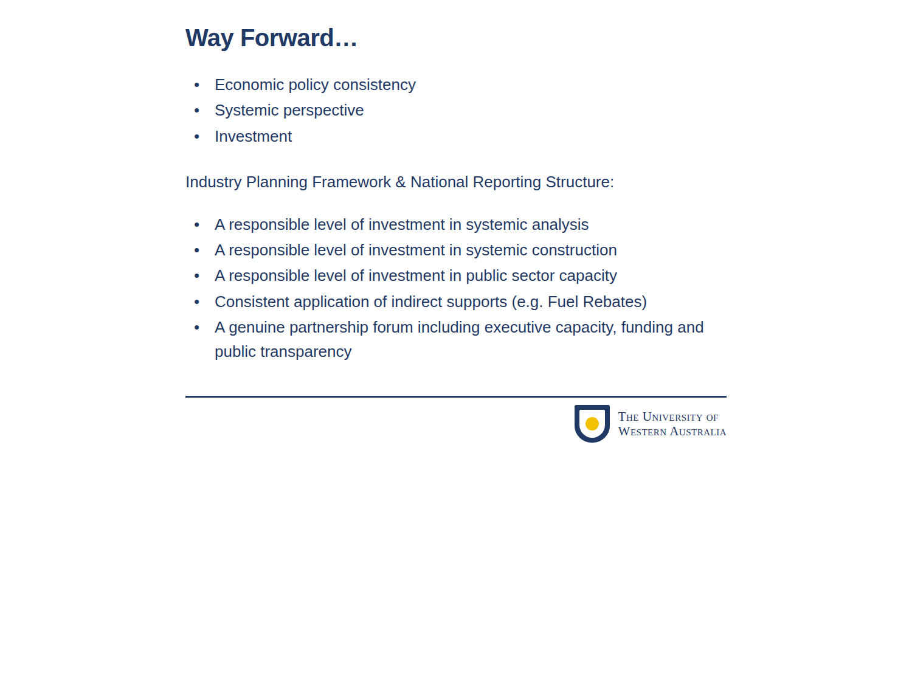Way Forward…
Economic policy consistency
Systemic perspective
Investment
Industry Planning Framework & National Reporting Structure:
A responsible level of investment in systemic analysis
A responsible level of investment in systemic construction
A responsible level of investment in public sector capacity
Consistent application of indirect supports (e.g. Fuel Rebates)
A genuine partnership forum including executive capacity, funding and public transparency
The University of Western Australia